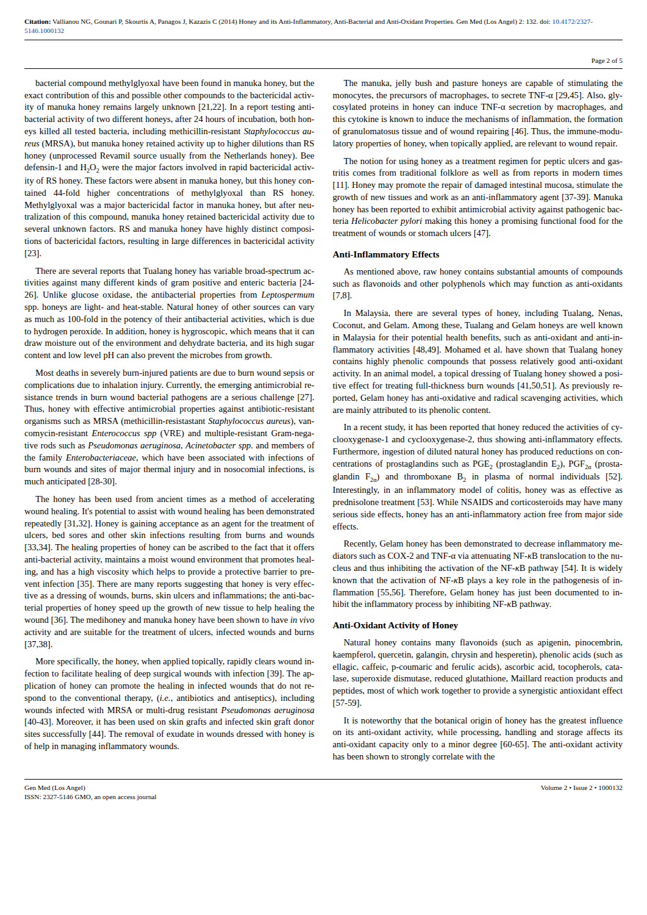Citation: Vallianou NG, Gounari P, Skourtis A, Panagos J, Kazazis C (2014) Honey and its Anti-Inflammatory, Anti-Bacterial and Anti-Oxidant Properties. Gen Med (Los Angel) 2: 132. doi: 10.4172/2327-5146.1000132
Page 2 of 5
bacterial compound methylglyoxal have been found in manuka honey, but the exact contribution of this and possible other compounds to the bactericidal activity of manuka honey remains largely unknown [21,22]. In a report testing anti-bacterial activity of two different honeys, after 24 hours of incubation, both honeys killed all tested bacteria, including methicillin-resistant Staphylococcus aureus (MRSA), but manuka honey retained activity up to higher dilutions than RS honey (unprocessed Revamil source usually from the Netherlands honey). Bee defensin-1 and H2O2 were the major factors involved in rapid bactericidal activity of RS honey. These factors were absent in manuka honey, but this honey contained 44-fold higher concentrations of methylglyoxal than RS honey. Methylglyoxal was a major bactericidal factor in manuka honey, but after neutralization of this compound, manuka honey retained bactericidal activity due to several unknown factors. RS and manuka honey have highly distinct compositions of bactericidal factors, resulting in large differences in bactericidal activity [23].
There are several reports that Tualang honey has variable broad-spectrum activities against many different kinds of gram positive and enteric bacteria [24-26]. Unlike glucose oxidase, the antibacterial properties from Leptospermum spp. honeys are light- and heat-stable. Natural honey of other sources can vary as much as 100-fold in the potency of their antibacterial activities, which is due to hydrogen peroxide. In addition, honey is hygroscopic, which means that it can draw moisture out of the environment and dehydrate bacteria, and its high sugar content and low level pH can also prevent the microbes from growth.
Most deaths in severely burn-injured patients are due to burn wound sepsis or complications due to inhalation injury. Currently, the emerging antimicrobial resistance trends in burn wound bacterial pathogens are a serious challenge [27]. Thus, honey with effective antimicrobial properties against antibiotic-resistant organisms such as MRSA (methicillin-resistastant Staphylococcus aureus), vancomycin-resistant Enterococcus spp (VRE) and multiple-resistant Gram-negative rods such as Pseudomonas aeruginosa, Acinetobacter spp. and members of the family Enterobacteriaceae, which have been associated with infections of burn wounds and sites of major thermal injury and in nosocomial infections, is much anticipated [28-30].
The honey has been used from ancient times as a method of accelerating wound healing. It's potential to assist with wound healing has been demonstrated repeatedly [31,32]. Honey is gaining acceptance as an agent for the treatment of ulcers, bed sores and other skin infections resulting from burns and wounds [33,34]. The healing properties of honey can be ascribed to the fact that it offers anti-bacterial activity, maintains a moist wound environment that promotes healing, and has a high viscosity which helps to provide a protective barrier to prevent infection [35]. There are many reports suggesting that honey is very effective as a dressing of wounds, burns, skin ulcers and inflammations; the anti-bacterial properties of honey speed up the growth of new tissue to help healing the wound [36]. The medihoney and manuka honey have been shown to have in vivo activity and are suitable for the treatment of ulcers, infected wounds and burns [37,38].
More specifically, the honey, when applied topically, rapidly clears wound infection to facilitate healing of deep surgical wounds with infection [39]. The application of honey can promote the healing in infected wounds that do not respond to the conventional therapy, (i.e., antibiotics and antiseptics), including wounds infected with MRSA or multi-drug resistant Pseudomonas aeruginosa [40-43]. Moreover, it has been used on skin grafts and infected skin graft donor sites successfully [44]. The removal of exudate in wounds dressed with honey is of help in managing inflammatory wounds.
The manuka, jelly bush and pasture honeys are capable of stimulating the monocytes, the precursors of macrophages, to secrete TNF-α [29,45]. Also, glycosylated proteins in honey can induce TNF-α secretion by macrophages, and this cytokine is known to induce the mechanisms of inflammation, the formation of granulomatosus tissue and of wound repairing [46]. Thus, the immune-modulatory properties of honey, when topically applied, are relevant to wound repair.
The notion for using honey as a treatment regimen for peptic ulcers and gastritis comes from traditional folklore as well as from reports in modern times [11]. Honey may promote the repair of damaged intestinal mucosa, stimulate the growth of new tissues and work as an anti-inflammatory agent [37-39]. Manuka honey has been reported to exhibit antimicrobial activity against pathogenic bacteria Helicobacter pylori making this honey a promising functional food for the treatment of wounds or stomach ulcers [47].
Anti-Inflammatory Effects
As mentioned above, raw honey contains substantial amounts of compounds such as flavonoids and other polyphenols which may function as anti-oxidants [7,8].
In Malaysia, there are several types of honey, including Tualang, Nenas, Coconut, and Gelam. Among these, Tualang and Gelam honeys are well known in Malaysia for their potential health benefits, such as anti-oxidant and anti-inflammatory activities [48,49]. Mohamed et al. have shown that Tualang honey contains highly phenolic compounds that possess relatively good anti-oxidant activity. In an animal model, a topical dressing of Tualang honey showed a positive effect for treating full-thickness burn wounds [41,50,51]. As previously reported, Gelam honey has anti-oxidative and radical scavenging activities, which are mainly attributed to its phenolic content.
In a recent study, it has been reported that honey reduced the activities of cyclooxygenase-1 and cyclooxygenase-2, thus showing anti-inflammatory effects. Furthermore, ingestion of diluted natural honey has produced reductions on concentrations of prostaglandins such as PGE2 (prostaglandin E2), PGF2α (prostaglandin F2α) and thromboxane B2 in plasma of normal individuals [52]. Interestingly, in an inflammatory model of colitis, honey was as effective as prednisolone treatment [53]. While NSAIDS and corticosteroids may have many serious side effects, honey has an anti-inflammatory action free from major side effects.
Recently, Gelam honey has been demonstrated to decrease inflammatory mediators such as COX-2 and TNF-α via attenuating NF-κ B translocation to the nucleus and thus inhibiting the activation of the NF-κ B pathway [54]. It is widely known that the activation of NF-κ B plays a key role in the pathogenesis of inflammation [55,56]. Therefore, Gelam honey has just been documented to inhibit the inflammatory process by inhibiting NF-κ B pathway.
Anti-Oxidant Activity of Honey
Natural honey contains many flavonoids (such as apigenin, pinocembrin, kaempferol, quercetin, galangin, chrysin and hesperetin), phenolic acids (such as ellagic, caffeic, p-coumaric and ferulic acids), ascorbic acid, tocopherols, catalase, superoxide dismutase, reduced glutathione, Maillard reaction products and peptides, most of which work together to provide a synergistic antioxidant effect [57-59].
It is noteworthy that the botanical origin of honey has the greatest influence on its anti-oxidant activity, while processing, handling and storage affects its anti-oxidant capacity only to a minor degree [60-65]. The anti-oxidant activity has been shown to strongly correlate with the
Gen Med (Los Angel)
ISSN: 2327-5146 GMO, an open access journal
Volume 2 • Issue 2 • 1000132